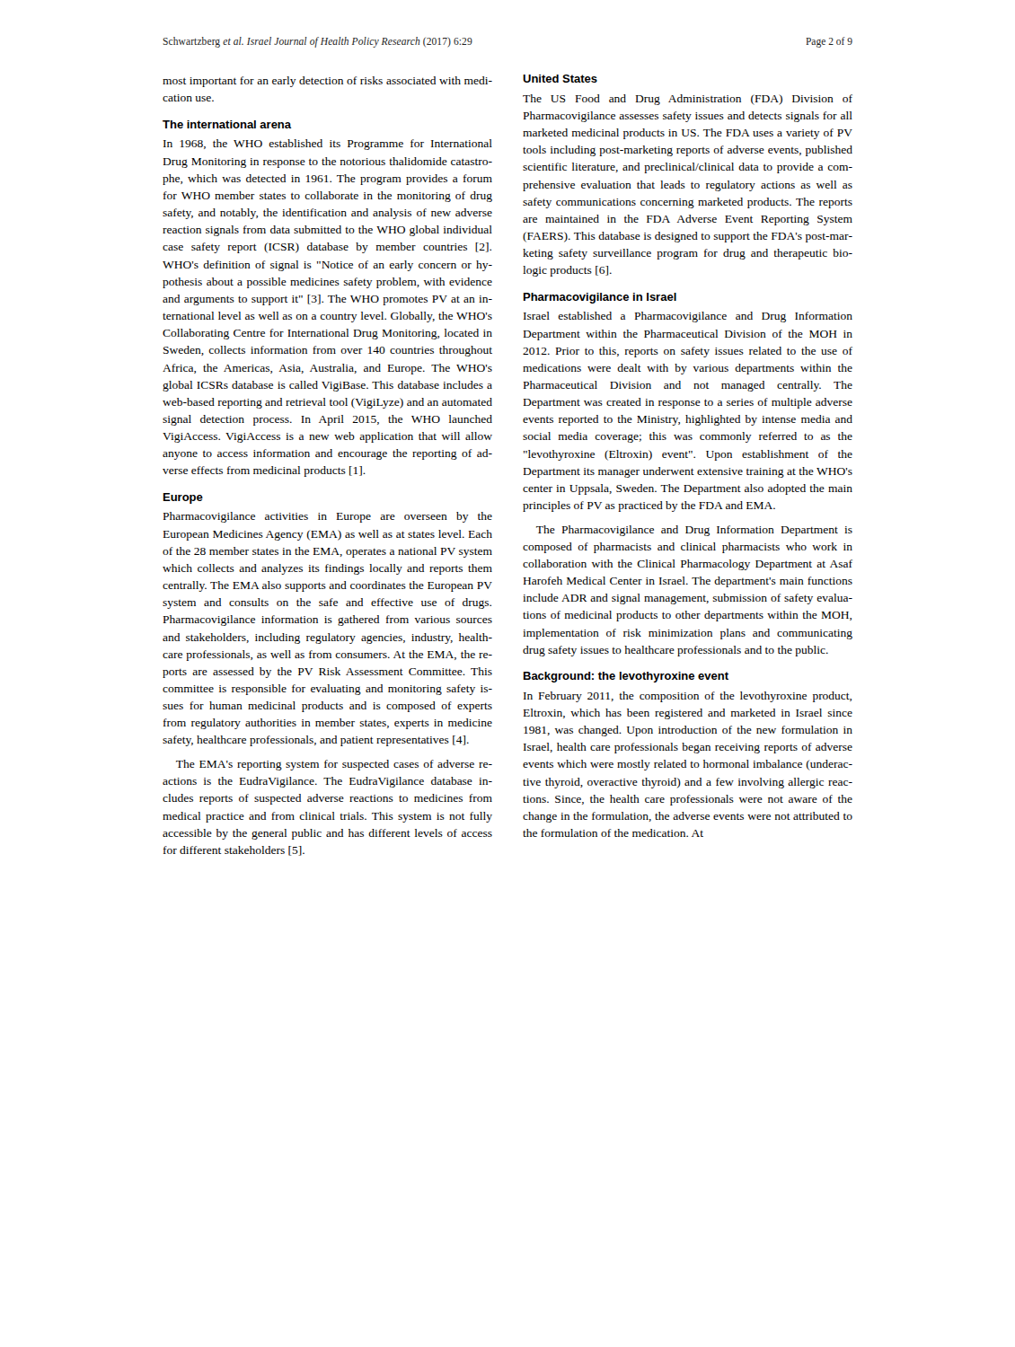Schwartzberg et al. Israel Journal of Health Policy Research (2017) 6:29
Page 2 of 9
most important for an early detection of risks associated with medication use.
The international arena
In 1968, the WHO established its Programme for International Drug Monitoring in response to the notorious thalidomide catastrophe, which was detected in 1961. The program provides a forum for WHO member states to collaborate in the monitoring of drug safety, and notably, the identification and analysis of new adverse reaction signals from data submitted to the WHO global individual case safety report (ICSR) database by member countries [2]. WHO's definition of signal is "Notice of an early concern or hypothesis about a possible medicines safety problem, with evidence and arguments to support it" [3]. The WHO promotes PV at an international level as well as on a country level. Globally, the WHO's Collaborating Centre for International Drug Monitoring, located in Sweden, collects information from over 140 countries throughout Africa, the Americas, Asia, Australia, and Europe. The WHO's global ICSRs database is called VigiBase. This database includes a web-based reporting and retrieval tool (VigiLyze) and an automated signal detection process. In April 2015, the WHO launched VigiAccess. VigiAccess is a new web application that will allow anyone to access information and encourage the reporting of adverse effects from medicinal products [1].
Europe
Pharmacovigilance activities in Europe are overseen by the European Medicines Agency (EMA) as well as at states level. Each of the 28 member states in the EMA, operates a national PV system which collects and analyzes its findings locally and reports them centrally. The EMA also supports and coordinates the European PV system and consults on the safe and effective use of drugs. Pharmacovigilance information is gathered from various sources and stakeholders, including regulatory agencies, industry, healthcare professionals, as well as from consumers. At the EMA, the reports are assessed by the PV Risk Assessment Committee. This committee is responsible for evaluating and monitoring safety issues for human medicinal products and is composed of experts from regulatory authorities in member states, experts in medicine safety, healthcare professionals, and patient representatives [4].
The EMA's reporting system for suspected cases of adverse reactions is the EudraVigilance. The EudraVigilance database includes reports of suspected adverse reactions to medicines from medical practice and from clinical trials. This system is not fully accessible by the general public and has different levels of access for different stakeholders [5].
United States
The US Food and Drug Administration (FDA) Division of Pharmacovigilance assesses safety issues and detects signals for all marketed medicinal products in US. The FDA uses a variety of PV tools including post-marketing reports of adverse events, published scientific literature, and preclinical/clinical data to provide a comprehensive evaluation that leads to regulatory actions as well as safety communications concerning marketed products. The reports are maintained in the FDA Adverse Event Reporting System (FAERS). This database is designed to support the FDA's post-marketing safety surveillance program for drug and therapeutic biologic products [6].
Pharmacovigilance in Israel
Israel established a Pharmacovigilance and Drug Information Department within the Pharmaceutical Division of the MOH in 2012. Prior to this, reports on safety issues related to the use of medications were dealt with by various departments within the Pharmaceutical Division and not managed centrally. The Department was created in response to a series of multiple adverse events reported to the Ministry, highlighted by intense media and social media coverage; this was commonly referred to as the "levothyroxine (Eltroxin) event". Upon establishment of the Department its manager underwent extensive training at the WHO's center in Uppsala, Sweden. The Department also adopted the main principles of PV as practiced by the FDA and EMA.
The Pharmacovigilance and Drug Information Department is composed of pharmacists and clinical pharmacists who work in collaboration with the Clinical Pharmacology Department at Asaf Harofeh Medical Center in Israel. The department's main functions include ADR and signal management, submission of safety evaluations of medicinal products to other departments within the MOH, implementation of risk minimization plans and communicating drug safety issues to healthcare professionals and to the public.
Background: the levothyroxine event
In February 2011, the composition of the levothyroxine product, Eltroxin, which has been registered and marketed in Israel since 1981, was changed. Upon introduction of the new formulation in Israel, health care professionals began receiving reports of adverse events which were mostly related to hormonal imbalance (underactive thyroid, overactive thyroid) and a few involving allergic reactions. Since, the health care professionals were not aware of the change in the formulation, the adverse events were not attributed to the formulation of the medication. At